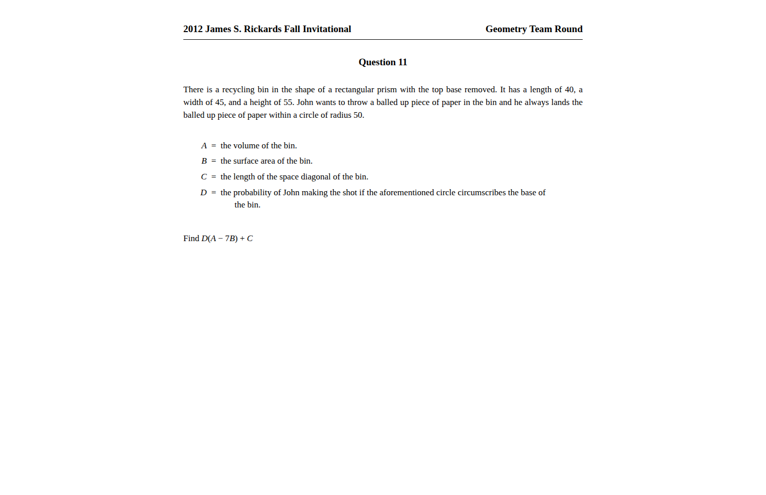2012 James S. Rickards Fall Invitational
Geometry Team Round
Question 11
There is a recycling bin in the shape of a rectangular prism with the top base removed. It has a length of 40, a width of 45, and a height of 55. John wants to throw a balled up piece of paper in the bin and he always lands the balled up piece of paper within a circle of radius 50.
| A | = | the volume of the bin. |
| B | = | the surface area of the bin. |
| C | = | the length of the space diagonal of the bin. |
| D | = | the probability of John making the shot if the aforementioned circle circumscribes the base of the bin. |
Find D(A − 7B) + C